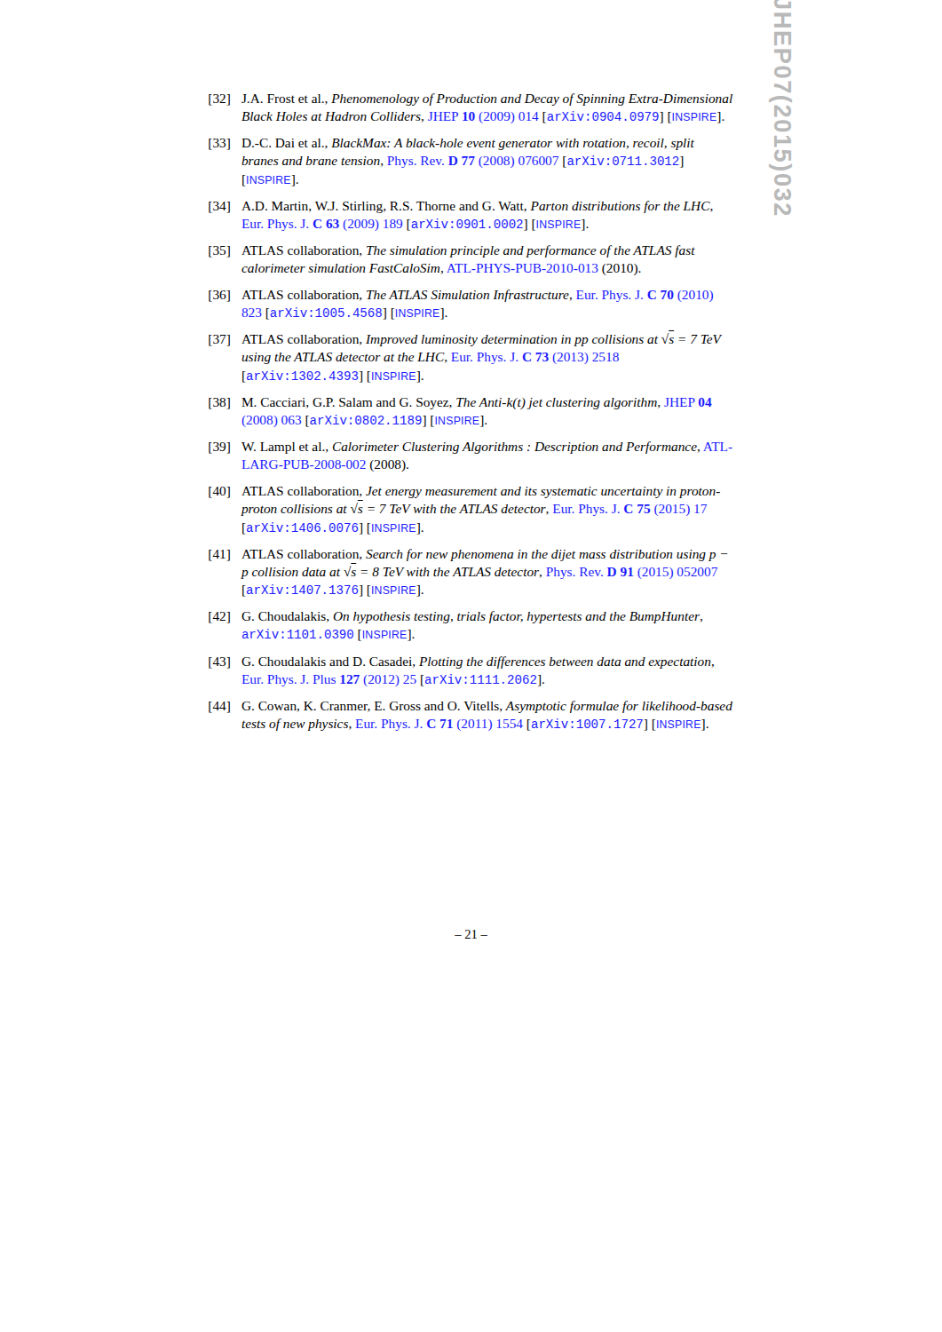JHEP07(2015)032
[32] J.A. Frost et al., Phenomenology of Production and Decay of Spinning Extra-Dimensional Black Holes at Hadron Colliders, JHEP 10 (2009) 014 [arXiv:0904.0979] [INSPIRE].
[33] D.-C. Dai et al., BlackMax: A black-hole event generator with rotation, recoil, split branes and brane tension, Phys. Rev. D 77 (2008) 076007 [arXiv:0711.3012] [INSPIRE].
[34] A.D. Martin, W.J. Stirling, R.S. Thorne and G. Watt, Parton distributions for the LHC, Eur. Phys. J. C 63 (2009) 189 [arXiv:0901.0002] [INSPIRE].
[35] ATLAS collaboration, The simulation principle and performance of the ATLAS fast calorimeter simulation FastCaloSim, ATL-PHYS-PUB-2010-013 (2010).
[36] ATLAS collaboration, The ATLAS Simulation Infrastructure, Eur. Phys. J. C 70 (2010) 823 [arXiv:1005.4568] [INSPIRE].
[37] ATLAS collaboration, Improved luminosity determination in pp collisions at √s = 7 TeV using the ATLAS detector at the LHC, Eur. Phys. J. C 73 (2013) 2518 [arXiv:1302.4393] [INSPIRE].
[38] M. Cacciari, G.P. Salam and G. Soyez, The Anti-k(t) jet clustering algorithm, JHEP 04 (2008) 063 [arXiv:0802.1189] [INSPIRE].
[39] W. Lampl et al., Calorimeter Clustering Algorithms : Description and Performance, ATL-LARG-PUB-2008-002 (2008).
[40] ATLAS collaboration, Jet energy measurement and its systematic uncertainty in proton-proton collisions at √s = 7 TeV with the ATLAS detector, Eur. Phys. J. C 75 (2015) 17 [arXiv:1406.0076] [INSPIRE].
[41] ATLAS collaboration, Search for new phenomena in the dijet mass distribution using p − p collision data at √s = 8 TeV with the ATLAS detector, Phys. Rev. D 91 (2015) 052007 [arXiv:1407.1376] [INSPIRE].
[42] G. Choudalakis, On hypothesis testing, trials factor, hypertests and the BumpHunter, arXiv:1101.0390 [INSPIRE].
[43] G. Choudalakis and D. Casadei, Plotting the differences between data and expectation, Eur. Phys. J. Plus 127 (2012) 25 [arXiv:1111.2062].
[44] G. Cowan, K. Cranmer, E. Gross and O. Vitells, Asymptotic formulae for likelihood-based tests of new physics, Eur. Phys. J. C 71 (2011) 1554 [arXiv:1007.1727] [INSPIRE].
– 21 –